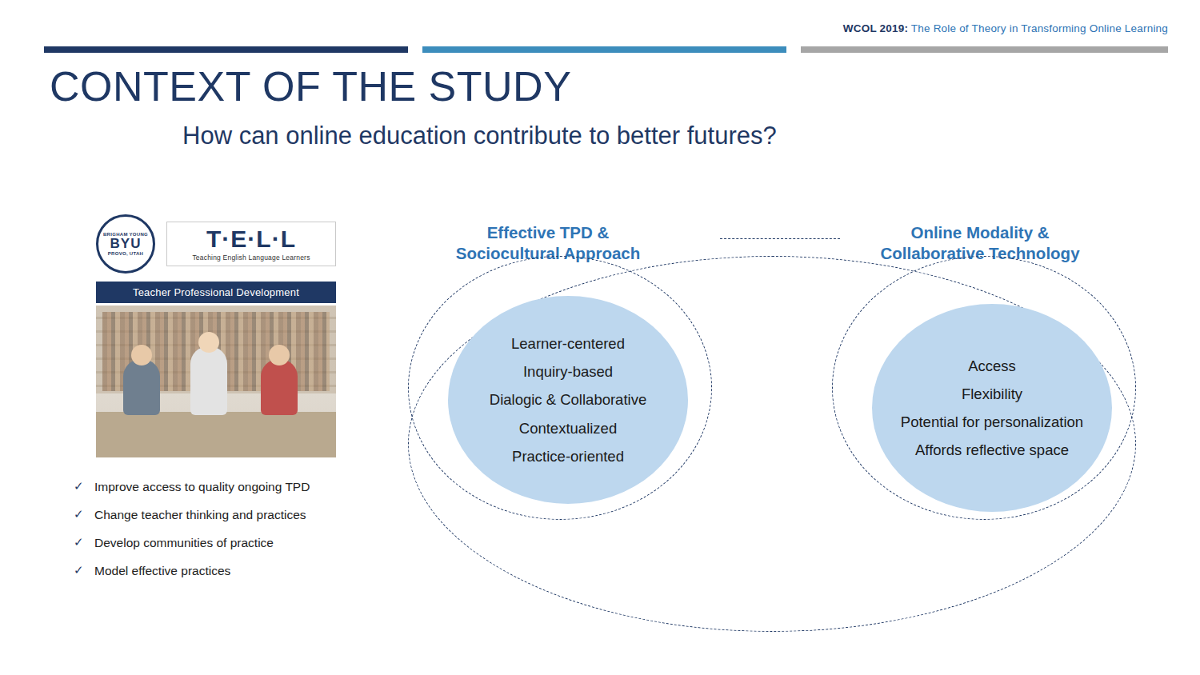WCOL 2019: The Role of Theory in Transforming Online Learning
CONTEXT OF THE STUDY
How can online education contribute to better futures?
BRIGHAM YOUNG
BYU
PROVO, UTAH
T·E·L·L
Teaching English Language Learners
Teacher Professional Development
✓Improve access to quality ongoing TPD
✓Change teacher thinking and practices
✓Develop communities of practice
✓Model effective practices
Effective TPD &
Sociocultural Approach
Online Modality &
Collaborative Technology
Learner-centered
Inquiry-based
Dialogic & Collaborative
Contextualized
Practice-oriented
Access
Flexibility
Potential for personalization
Affords reflective space